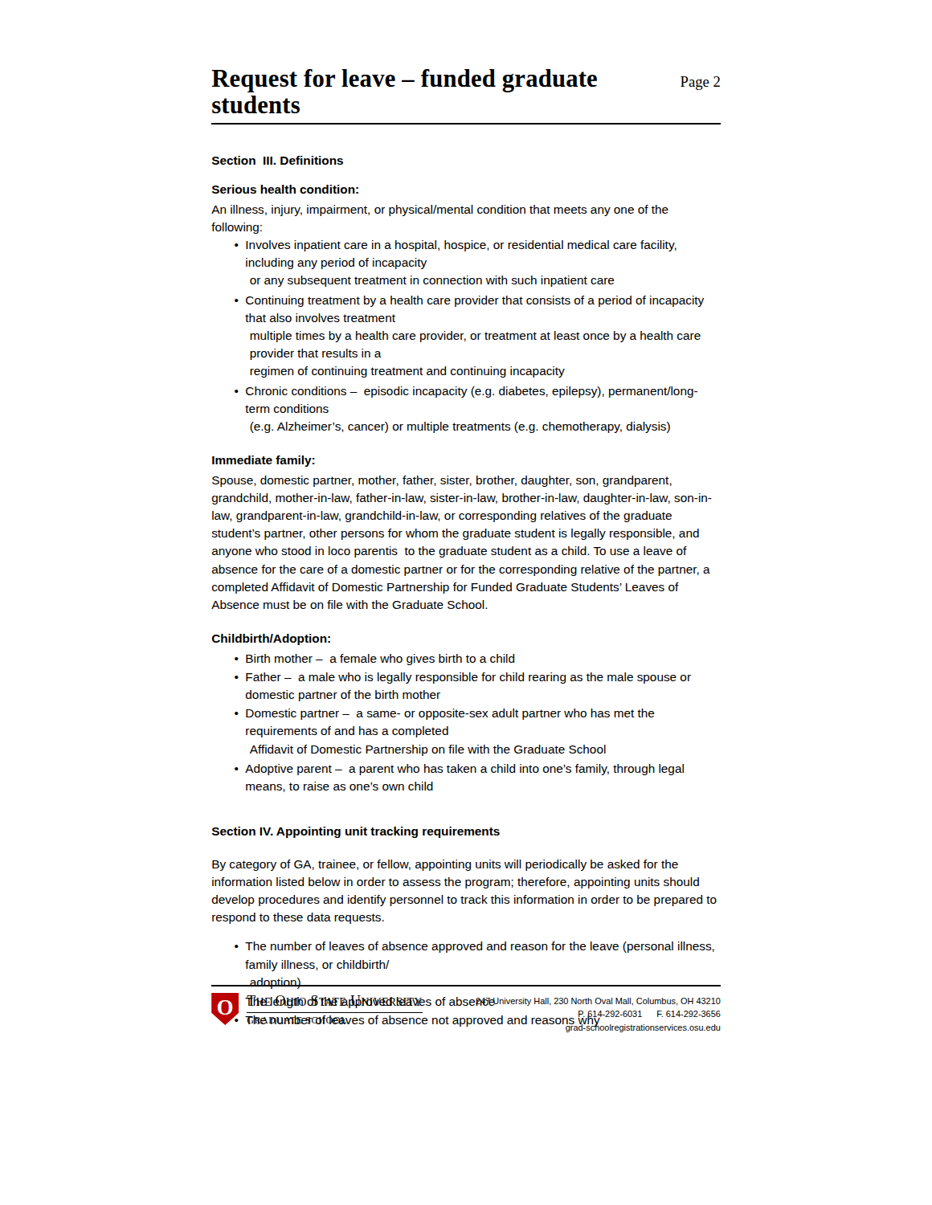Request for leave – funded graduate students
Page 2
Section III. Definitions
Serious health condition:
An illness, injury, impairment, or physical/mental condition that meets any one of the following:
Involves inpatient care in a hospital, hospice, or residential medical care facility, including any period of incapacityor any subsequent treatment in connection with such inpatient care
Continuing treatment by a health care provider that consists of a period of incapacity that also involves treatmentmultiple times by a health care provider, or treatment at least once by a health care provider that results in a regimen of continuing treatment and continuing incapacity
Chronic conditions – episodic incapacity (e.g. diabetes, epilepsy), permanent/long-term conditions(e.g. Alzheimer’s, cancer) or multiple treatments (e.g. chemotherapy, dialysis)
Immediate family:
Spouse, domestic partner, mother, father, sister, brother, daughter, son, grandparent, grandchild, mother-in-law, father-in-law, sister-in-law, brother-in-law, daughter-in-law, son-in-law, grandparent-in-law, grandchild-in-law, or corresponding relatives of the graduate student’s partner, other persons for whom the graduate student is legally responsible, and anyone who stood in loco parentis to the graduate student as a child. To use a leave of absence for the care of a domestic partner or for the corresponding relative of the partner, a completed Affidavit of Domestic Partnership for Funded Graduate Students’ Leaves of Absence must be on file with the Graduate School.
Childbirth/Adoption:
Birth mother – a female who gives birth to a child
Father – a male who is legally responsible for child rearing as the male spouse or domestic partner of the birth mother
Domestic partner – a same- or opposite-sex adult partner who has met the requirements of and has a completedAffidavit of Domestic Partnership on file with the Graduate School
Adoptive parent – a parent who has taken a child into one’s family, through legal means, to raise as one’s own child
Section IV. Appointing unit tracking requirements
By category of GA, trainee, or fellow, appointing units will periodically be asked for the information listed below in order to assess the program; therefore, appointing units should develop procedures and identify personnel to track this information in order to be prepared to respond to these data requests.
The number of leaves of absence approved and reason for the leave (personal illness, family illness, or childbirth/adoption)
The length of the approved leaves of absence
The number of leaves of absence not approved and reasons why
THE OHIO STATE UNIVERSITY
GRADUATE SCHOOL
247 University Hall, 230 North Oval Mall, Columbus, OH 43210
P. 614-292-6031F. 614-292-3656
grad-schoolregistrationservices.osu.edu